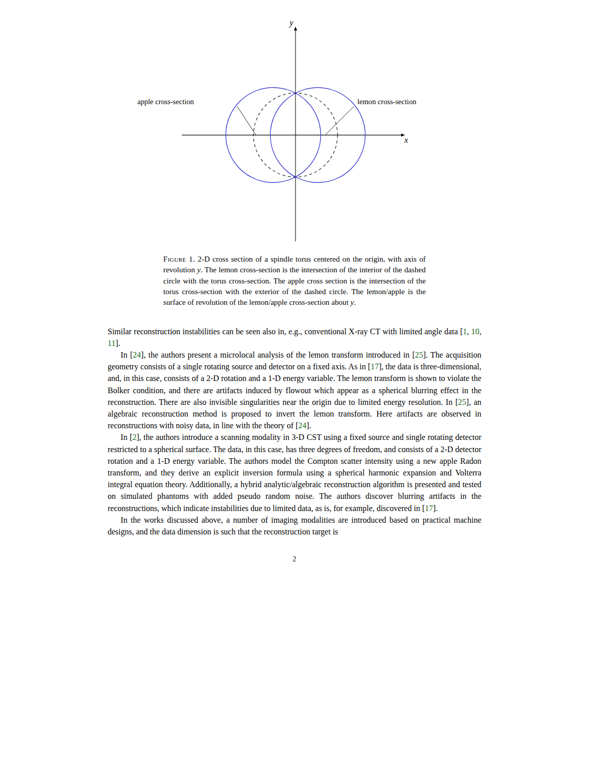y x apple cross-section lemon cross-section
Figure 1. 2-D cross section of a spindle torus centered on the origin, with axis of revolution y. The lemon cross-section is the intersection of the interior of the dashed circle with the torus cross-section. The apple cross section is the intersection of the torus cross-section with the exterior of the dashed circle. The lemon/apple is the surface of revolution of the lemon/apple cross-section about y.
Similar reconstruction instabilities can be seen also in, e.g., conventional X-ray CT with limited angle data [1, 10, 11].
In [24], the authors present a microlocal analysis of the lemon transform introduced in [25]. The acquisition geometry consists of a single rotating source and detector on a fixed axis. As in [17], the data is three-dimensional, and, in this case, consists of a 2-D rotation and a 1-D energy variable. The lemon transform is shown to violate the Bolker condition, and there are artifacts induced by flowout which appear as a spherical blurring effect in the reconstruction. There are also invisible singularities near the origin due to limited energy resolution. In [25], an algebraic reconstruction method is proposed to invert the lemon transform. Here artifacts are observed in reconstructions with noisy data, in line with the theory of [24].
In [2], the authors introduce a scanning modality in 3-D CST using a fixed source and single rotating detector restricted to a spherical surface. The data, in this case, has three degrees of freedom, and consists of a 2-D detector rotation and a 1-D energy variable. The authors model the Compton scatter intensity using a new apple Radon transform, and they derive an explicit inversion formula using a spherical harmonic expansion and Volterra integral equation theory. Additionally, a hybrid analytic/algebraic reconstruction algorithm is presented and tested on simulated phantoms with added pseudo random noise. The authors discover blurring artifacts in the reconstructions, which indicate instabilities due to limited data, as is, for example, discovered in [17].
In the works discussed above, a number of imaging modalities are introduced based on practical machine designs, and the data dimension is such that the reconstruction target is
2